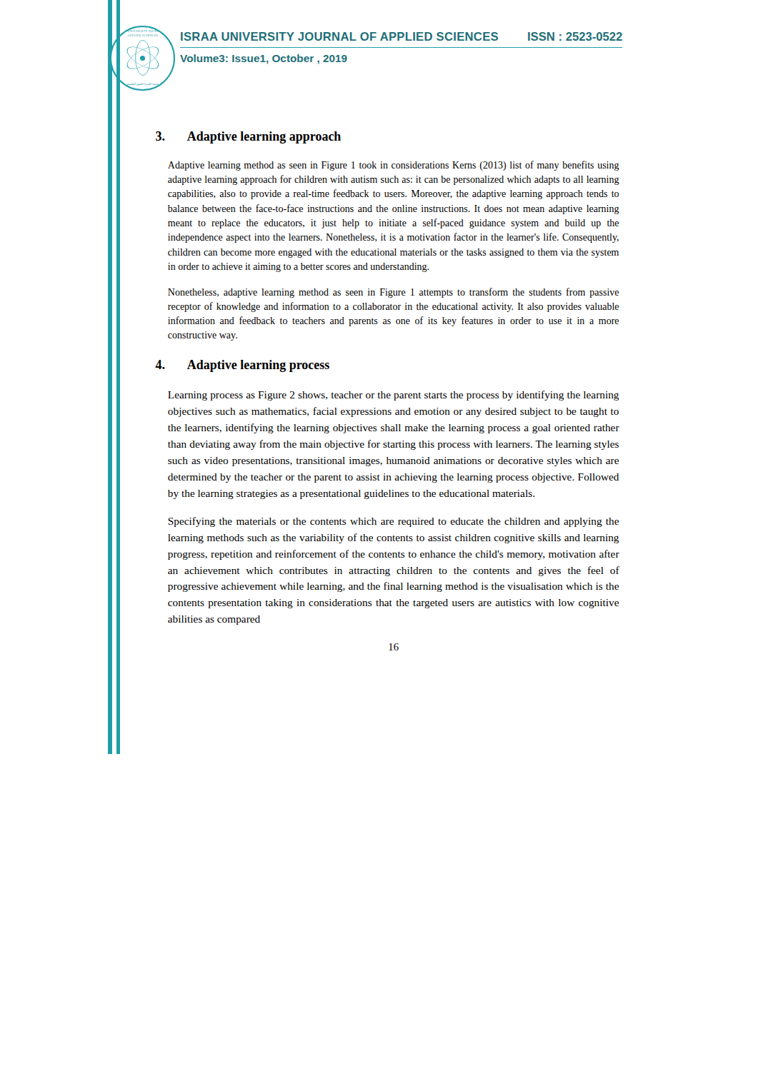ISRAA UNIVERSITY JOURNAL OF APPLIED SCIENCES جامعة الإسراء للعلوم التطبيقية
ISRAA UNIVERSITY JOURNAL OF APPLIED SCIENCES ISSN : 2523-0522
Volume3: Issue1, October , 2019
3. Adaptive learning approach
Adaptive learning method as seen in Figure 1 took in considerations Kerns (2013) list of many benefits using adaptive learning approach for children with autism such as: it can be personalized which adapts to all learning capabilities, also to provide a real-time feedback to users. Moreover, the adaptive learning approach tends to balance between the face-to-face instructions and the online instructions. It does not mean adaptive learning meant to replace the educators, it just help to initiate a self-paced guidance system and build up the independence aspect into the learners. Nonetheless, it is a motivation factor in the learner's life. Consequently, children can become more engaged with the educational materials or the tasks assigned to them via the system in order to achieve it aiming to a better scores and understanding.
Nonetheless, adaptive learning method as seen in Figure 1 attempts to transform the students from passive receptor of knowledge and information to a collaborator in the educational activity. It also provides valuable information and feedback to teachers and parents as one of its key features in order to use it in a more constructive way.
4. Adaptive learning process
Learning process as Figure 2 shows, teacher or the parent starts the process by identifying the learning objectives such as mathematics, facial expressions and emotion or any desired subject to be taught to the learners, identifying the learning objectives shall make the learning process a goal oriented rather than deviating away from the main objective for starting this process with learners. The learning styles such as video presentations, transitional images, humanoid animations or decorative styles which are determined by the teacher or the parent to assist in achieving the learning process objective. Followed by the learning strategies as a presentational guidelines to the educational materials.
Specifying the materials or the contents which are required to educate the children and applying the learning methods such as the variability of the contents to assist children cognitive skills and learning progress, repetition and reinforcement of the contents to enhance the child's memory, motivation after an achievement which contributes in attracting children to the contents and gives the feel of progressive achievement while learning, and the final learning method is the visualisation which is the contents presentation taking in considerations that the targeted users are autistics with low cognitive abilities as compared
16